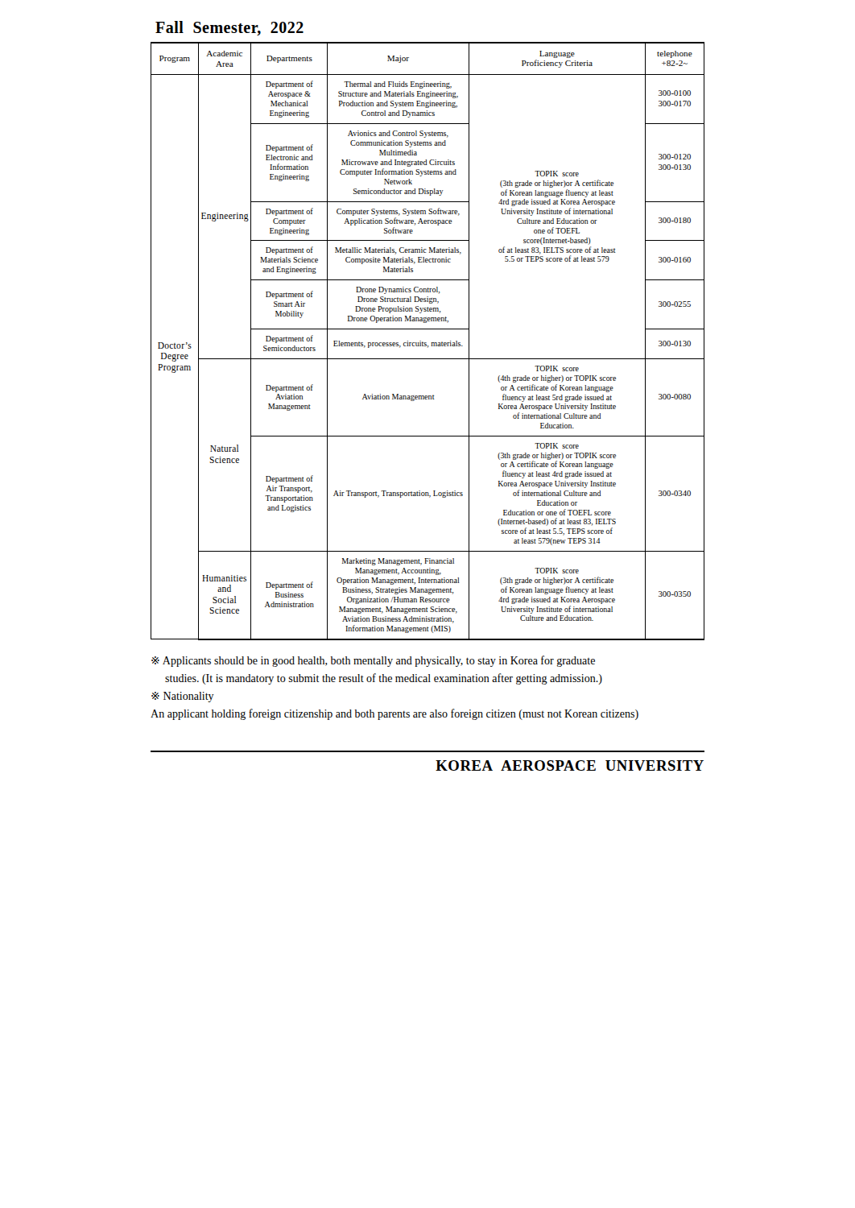Fall Semester, 2022
| Program | Academic Area | Departments | Major | Language Proficiency Criteria | telephone +82-2~ |
| --- | --- | --- | --- | --- | --- |
| Doctor’s Degree Program | Engineering | Department of Aerospace & Mechanical Engineering | Thermal and Fluids Engineering, Structure and Materials Engineering, Production and System Engineering, Control and Dynamics | TOPIK score (3th grade or higher)or A certificate of Korean language fluency at least 4rd grade issued at Korea Aerospace University Institute of international Culture and Education or one of TOEFL score(Internet-based) of at least 83, IELTS score of at least 5.5 or TEPS score of at least 579 | 300-0100 300-0170 |
| Department of Electronic and Information Engineering | Avionics and Control Systems, Communication Systems and Multimedia Microwave and Integrated Circuits Computer Information Systems and Network Semiconductor and Display | 300-0120 300-0130 |
| Department of Computer Engineering | Computer Systems, System Software, Application Software, Aerospace Software | 300-0180 |
| Department of Materials Science and Engineering | Metallic Materials, Ceramic Materials, Composite Materials, Electronic Materials | 300-0160 |
| Department of Smart Air Mobility | Drone Dynamics Control, Drone Structural Design, Drone Propulsion System, Drone Operation Management, | 300-0255 |
| Department of Semiconductors | Elements, processes, circuits, materials. | 300-0130 |
| Natural Science | Department of Aviation Management | Aviation Management | TOPIK score (4th grade or higher) or TOPIK score or A certificate of Korean language fluency at least 5rd grade issued at Korea Aerospace University Institute of international Culture and Education. | 300-0080 |
| Department of Air Transport, Transportation and Logistics | Air Transport, Transportation, Logistics | TOPIK score (3th grade or higher) or TOPIK score or A certificate of Korean language fluency at least 4rd grade issued at Korea Aerospace University Institute of international Culture and Education or Education or one of TOEFL score (Internet-based) of at least 83, IELTS score of at least 5.5, TEPS score of at least 579(new TEPS 314 | 300-0340 |
| Humanities and Social Science | Department of Business Administration | Marketing Management, Financial Management, Accounting, Operation Management, International Business, Strategies Management, Organization /Human Resource Management, Management Science, Aviation Business Administration, Information Management (MIS) | TOPIK score (3th grade or higher)or A certificate of Korean language fluency at least 4rd grade issued at Korea Aerospace University Institute of international Culture and Education. | 300-0350 |
※ Applicants should be in good health, both mentally and physically, to stay in Korea for graduate
studies. (It is mandatory to submit the result of the medical examination after getting admission.)
※ Nationality
An applicant holding foreign citizenship and both parents are also foreign citizen (must not Korean citizens)
KOREA AEROSPACE UNIVERSITY